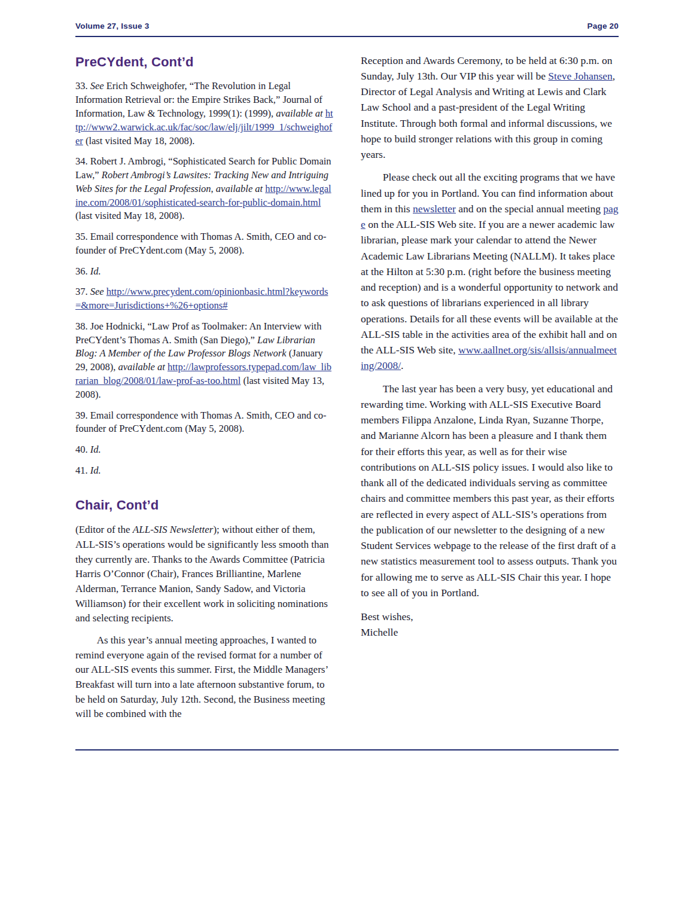Volume 27, Issue 3 Page 20
PreCYdent, Cont’d
33. See Erich Schweighofer, “The Revolution in Legal Information Retrieval or: the Empire Strikes Back,” Journal of Information, Law & Technology, 1999(1): (1999), available at http://www2.warwick.ac.uk/fac/soc/law/elj/jilt/1999_1/schweighofer (last visited May 18, 2008).
34. Robert J. Ambrogi, “Sophisticated Search for Public Domain Law,” Robert Ambrogi’s Lawsites: Tracking New and Intriguing Web Sites for the Legal Profession, available at http://www.legaline.com/2008/01/sophisticated-search-for-public-domain.html (last visited May 18, 2008).
35. Email correspondence with Thomas A. Smith, CEO and co-founder of PreCYdent.com (May 5, 2008).
36. Id.
37. See http://www.precydent.com/opinionbasic.html?keywords=&more=Jurisdictions+%26+options#
38. Joe Hodnicki, “Law Prof as Toolmaker: An Interview with PreCYdent’s Thomas A. Smith (San Diego),” Law Librarian Blog: A Member of the Law Professor Blogs Network (January 29, 2008), available at http://lawprofessors.typepad.com/law_librarian_blog/2008/01/law-prof-as-too.html (last visited May 13, 2008).
39. Email correspondence with Thomas A. Smith, CEO and co-founder of PreCYdent.com (May 5, 2008).
40. Id.
41. Id.
Chair, Cont’d
(Editor of the ALL-SIS Newsletter); without either of them, ALL-SIS’s operations would be significantly less smooth than they currently are. Thanks to the Awards Committee (Patricia Harris O’Connor (Chair), Frances Brilliantine, Marlene Alderman, Terrance Manion, Sandy Sadow, and Victoria Williamson) for their excellent work in soliciting nominations and selecting recipients.
As this year’s annual meeting approaches, I wanted to remind everyone again of the revised format for a number of our ALL-SIS events this summer. First, the Middle Managers’ Breakfast will turn into a late afternoon substantive forum, to be held on Saturday, July 12th. Second, the Business meeting will be combined with the
Reception and Awards Ceremony, to be held at 6:30 p.m. on Sunday, July 13th. Our VIP this year will be Steve Johansen, Director of Legal Analysis and Writing at Lewis and Clark Law School and a past-president of the Legal Writing Institute. Through both formal and informal discussions, we hope to build stronger relations with this group in coming years.
Please check out all the exciting programs that we have lined up for you in Portland. You can find information about them in this newsletter and on the special annual meeting page on the ALL-SIS Web site. If you are a newer academic law librarian, please mark your calendar to attend the Newer Academic Law Librarians Meeting (NALLM). It takes place at the Hilton at 5:30 p.m. (right before the business meeting and reception) and is a wonderful opportunity to network and to ask questions of librarians experienced in all library operations. Details for all these events will be available at the ALL-SIS table in the activities area of the exhibit hall and on the ALL-SIS Web site, www.aallnet.org/sis/allsis/annualmeeting/2008/.
The last year has been a very busy, yet educational and rewarding time. Working with ALL-SIS Executive Board members Filippa Anzalone, Linda Ryan, Suzanne Thorpe, and Marianne Alcorn has been a pleasure and I thank them for their efforts this year, as well as for their wise contributions on ALL-SIS policy issues. I would also like to thank all of the dedicated individuals serving as committee chairs and committee members this past year, as their efforts are reflected in every aspect of ALL-SIS’s operations from the publication of our newsletter to the designing of a new Student Services webpage to the release of the first draft of a new statistics measurement tool to assess outputs. Thank you for allowing me to serve as ALL-SIS Chair this year. I hope to see all of you in Portland.
Best wishes,
Michelle